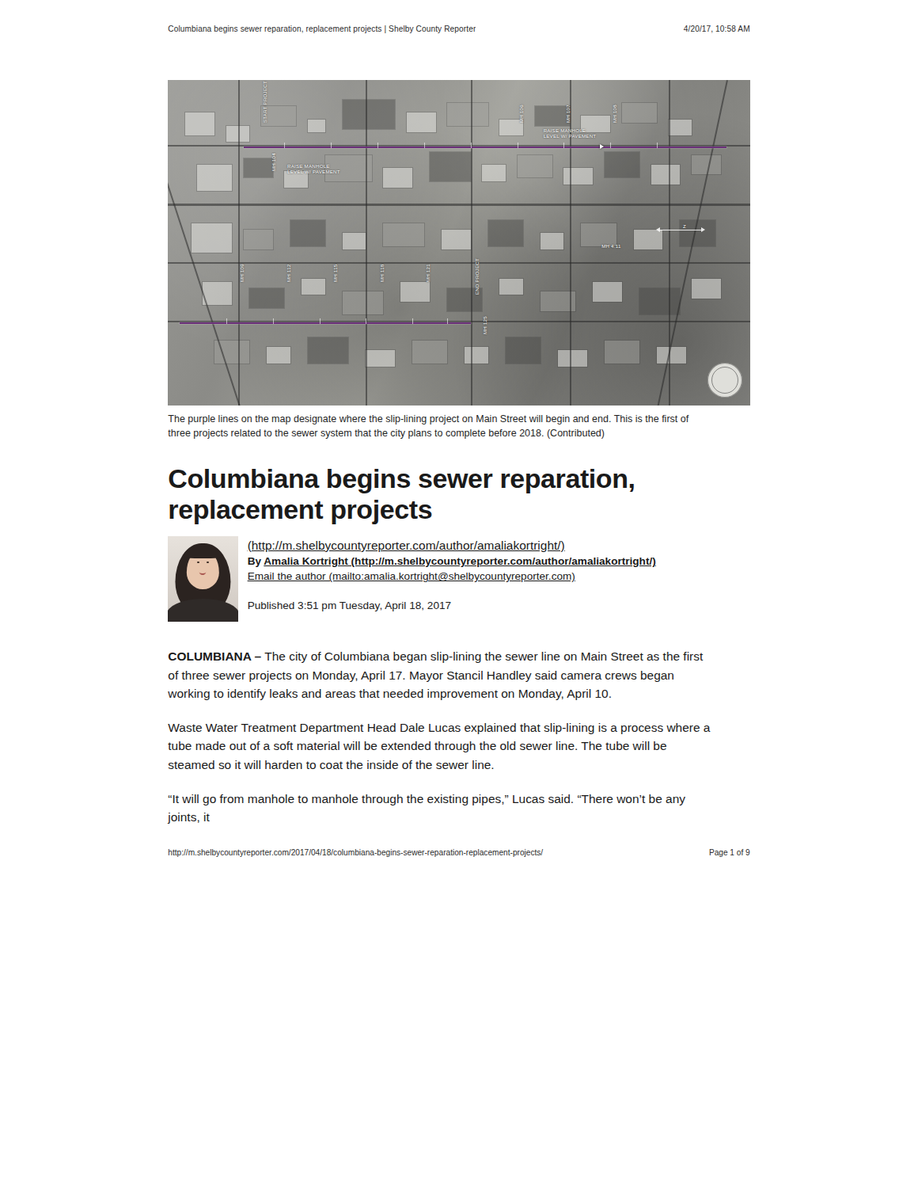Columbiana begins sewer reparation, replacement projects | Shelby County Reporter
4/20/17, 10:58 AM
START PROJECT
MH 104
RAISE MANHOLE
LEVEL W/ PAVEMENT
RAISE MANHOLE
LEVEL W/ PAVEMENT
END PROJECT
MH 125
MH 118
MH 121
MH 115
MH 112
MH 109
MH 106
MH 107
MH 108
Z
MH 4.11
The purple lines on the map designate where the slip-lining project on Main Street will begin and end. This is the first of three projects related to the sewer system that the city plans to complete before 2018. (Contributed)
Columbiana begins sewer reparation, replacement projects
(http://m.shelbycountyreporter.com/author/amaliakortright/)
By Amalia Kortright (http://m.shelbycountyreporter.com/author/amaliakortright/)
Email the author (mailto:amalia.kortright@shelbycountyreporter.com)
Published 3:51 pm Tuesday, April 18, 2017
COLUMBIANA – The city of Columbiana began slip-lining the sewer line on Main Street as the first of three sewer projects on Monday, April 17. Mayor Stancil Handley said camera crews began working to identify leaks and areas that needed improvement on Monday, April 10.
Waste Water Treatment Department Head Dale Lucas explained that slip-lining is a process where a tube made out of a soft material will be extended through the old sewer line. The tube will be steamed so it will harden to coat the inside of the sewer line.
“It will go from manhole to manhole through the existing pipes,” Lucas said. “There won’t be any joints, it
http://m.shelbycountyreporter.com/2017/04/18/columbiana-begins-sewer-reparation-replacement-projects/
Page 1 of 9